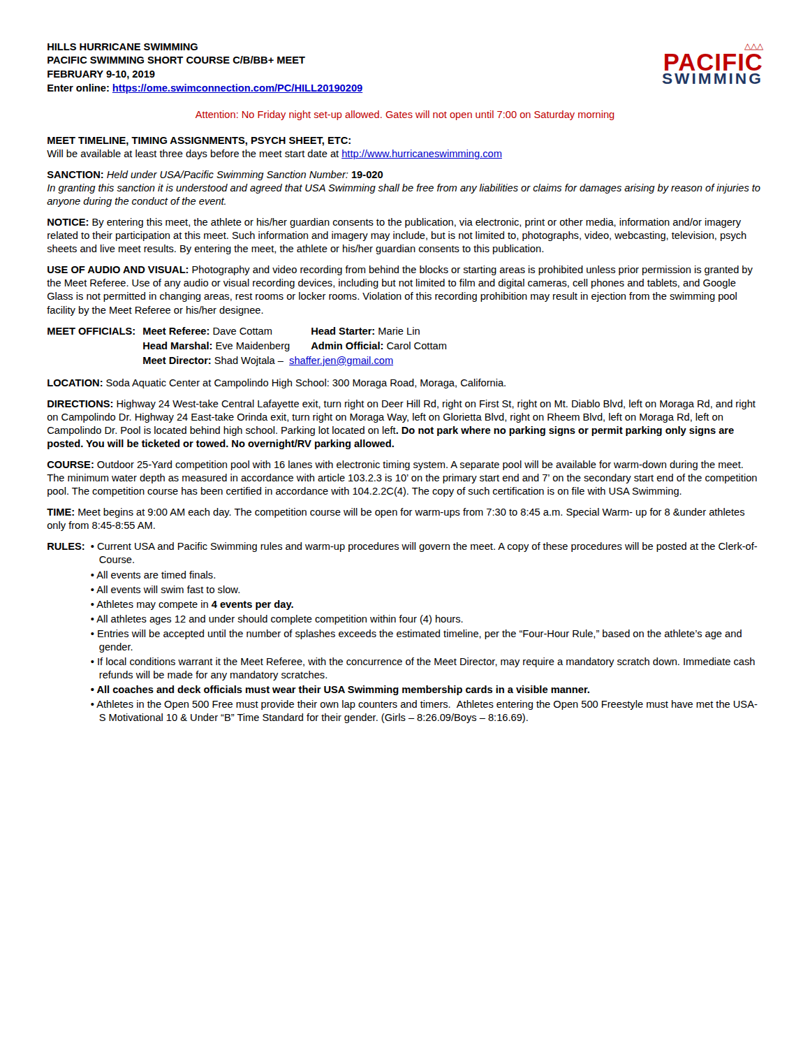HILLS HURRICANE SWIMMING
PACIFIC SWIMMING SHORT COURSE C/B/BB+ MEET
FEBRUARY 9-10, 2019
Enter online: https://ome.swimconnection.com/PC/HILL20190209
△△△ PACIFIC SWIMMING
Attention: No Friday night set-up allowed. Gates will not open until 7:00 on Saturday morning
MEET TIMELINE, TIMING ASSIGNMENTS, PSYCH SHEET, ETC:
Will be available at least three days before the meet start date at http://www.hurricaneswimming.com
SANCTION: Held under USA/Pacific Swimming Sanction Number: 19-020
In granting this sanction it is understood and agreed that USA Swimming shall be free from any liabilities or claims for damages arising by reason of injuries to anyone during the conduct of the event.
NOTICE: By entering this meet, the athlete or his/her guardian consents to the publication, via electronic, print or other media, information and/or imagery related to their participation at this meet. Such information and imagery may include, but is not limited to, photographs, video, webcasting, television, psych sheets and live meet results. By entering the meet, the athlete or his/her guardian consents to this publication.
USE OF AUDIO AND VISUAL: Photography and video recording from behind the blocks or starting areas is prohibited unless prior permission is granted by the Meet Referee. Use of any audio or visual recording devices, including but not limited to film and digital cameras, cell phones and tablets, and Google Glass is not permitted in changing areas, rest rooms or locker rooms. Violation of this recording prohibition may result in ejection from the swimming pool facility by the Meet Referee or his/her designee.
| MEET OFFICIALS: | Meet Referee: Dave Cottam | Head Starter: Marie Lin |
| | Head Marshal: Eve Maidenberg | Admin Official: Carol Cottam |
| | Meet Director: Shad Wojtala – shaffer.jen@gmail.com |
LOCATION: Soda Aquatic Center at Campolindo High School: 300 Moraga Road, Moraga, California.
DIRECTIONS: Highway 24 West-take Central Lafayette exit, turn right on Deer Hill Rd, right on First St, right on Mt. Diablo Blvd, left on Moraga Rd, and right on Campolindo Dr. Highway 24 East-take Orinda exit, turn right on Moraga Way, left on Glorietta Blvd, right on Rheem Blvd, left on Moraga Rd, left on Campolindo Dr. Pool is located behind high school. Parking lot located on left. Do not park where no parking signs or permit parking only signs are posted. You will be ticketed or towed. No overnight/RV parking allowed.
COURSE: Outdoor 25-Yard competition pool with 16 lanes with electronic timing system. A separate pool will be available for warm-down during the meet. The minimum water depth as measured in accordance with article 103.2.3 is 10’ on the primary start end and 7’ on the secondary start end of the competition pool. The competition course has been certified in accordance with 104.2.2C(4). The copy of such certification is on file with USA Swimming.
TIME: Meet begins at 9:00 AM each day. The competition course will be open for warm-ups from 7:30 to 8:45 a.m. Special Warm- up for 8 &under athletes only from 8:45-8:55 AM.
RULES:
• Current USA and Pacific Swimming rules and warm-up procedures will govern the meet. A copy of these procedures will be posted at the Clerk-of-Course.
• All events are timed finals.
• All events will swim fast to slow.
• Athletes may compete in 4 events per day.
• All athletes ages 12 and under should complete competition within four (4) hours.
• Entries will be accepted until the number of splashes exceeds the estimated timeline, per the “Four-Hour Rule,” based on the athlete’s age and gender.
• If local conditions warrant it the Meet Referee, with the concurrence of the Meet Director, may require a mandatory scratch down. Immediate cash refunds will be made for any mandatory scratches.
• All coaches and deck officials must wear their USA Swimming membership cards in a visible manner.
• Athletes in the Open 500 Free must provide their own lap counters and timers. Athletes entering the Open 500 Freestyle must have met the USA-S Motivational 10 & Under “B” Time Standard for their gender. (Girls – 8:26.09/Boys – 8:16.69).